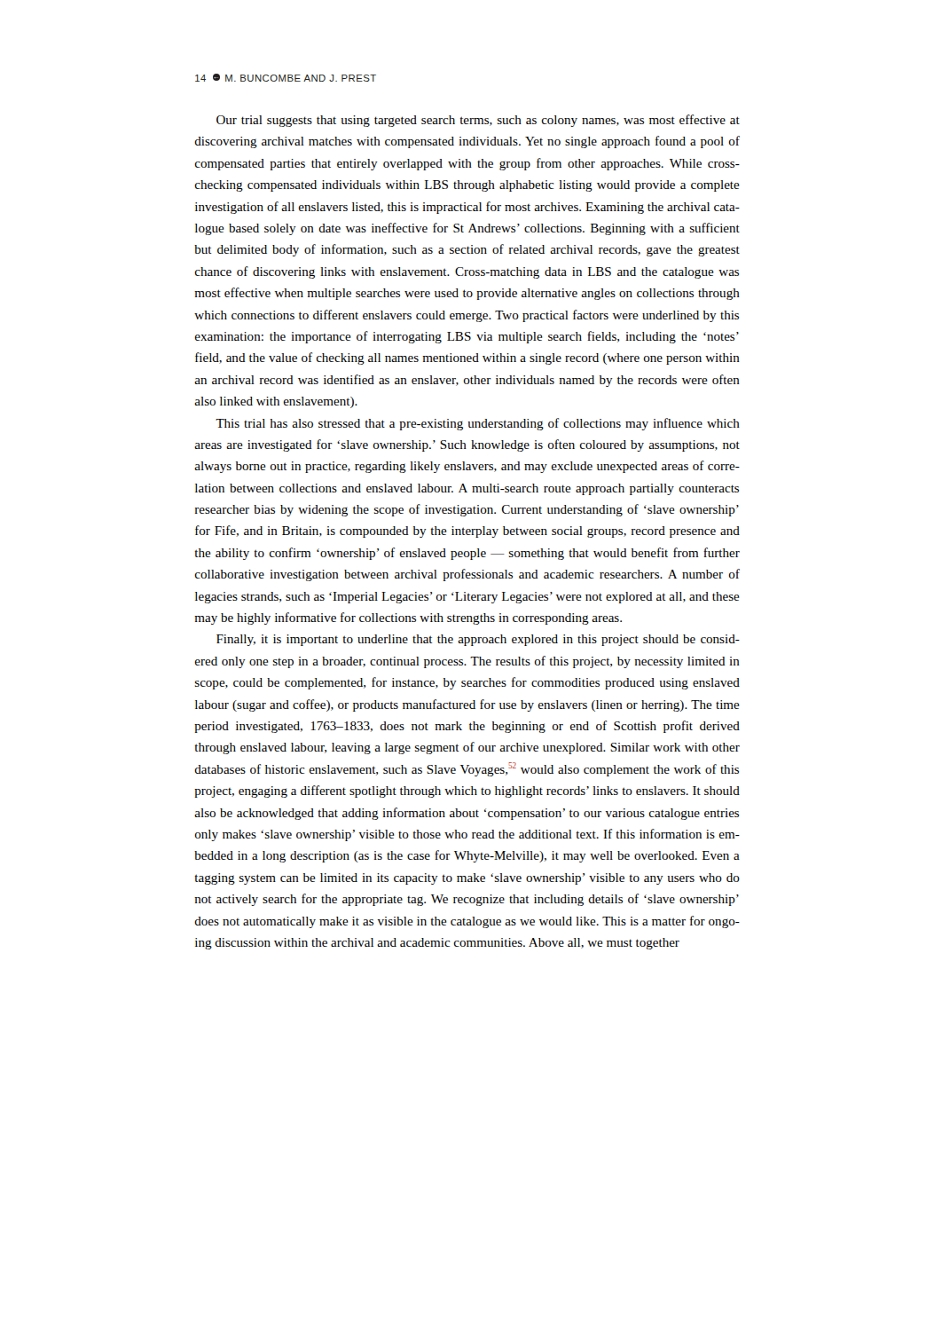14 ← M. BUNCOMBE AND J. PREST
Our trial suggests that using targeted search terms, such as colony names, was most effective at discovering archival matches with compensated individuals. Yet no single approach found a pool of compensated parties that entirely overlapped with the group from other approaches. While cross-checking compensated individuals within LBS through alphabetic listing would provide a complete investigation of all enslavers listed, this is impractical for most archives. Examining the archival catalogue based solely on date was ineffective for St Andrews’ collections. Beginning with a sufficient but delimited body of information, such as a section of related archival records, gave the greatest chance of discovering links with enslavement. Cross-matching data in LBS and the catalogue was most effective when multiple searches were used to provide alternative angles on collections through which connections to different enslavers could emerge. Two practical factors were underlined by this examination: the importance of interrogating LBS via multiple search fields, including the ‘notes’ field, and the value of checking all names mentioned within a single record (where one person within an archival record was identified as an enslaver, other individuals named by the records were often also linked with enslavement).
This trial has also stressed that a pre-existing understanding of collections may influence which areas are investigated for ‘slave ownership.’ Such knowledge is often coloured by assumptions, not always borne out in practice, regarding likely enslavers, and may exclude unexpected areas of correlation between collections and enslaved labour. A multi-search route approach partially counteracts researcher bias by widening the scope of investigation. Current understanding of ‘slave ownership’ for Fife, and in Britain, is compounded by the interplay between social groups, record presence and the ability to confirm ‘ownership’ of enslaved people — something that would benefit from further collaborative investigation between archival professionals and academic researchers. A number of legacies strands, such as ‘Imperial Legacies’ or ‘Literary Legacies’ were not explored at all, and these may be highly informative for collections with strengths in corresponding areas.
Finally, it is important to underline that the approach explored in this project should be considered only one step in a broader, continual process. The results of this project, by necessity limited in scope, could be complemented, for instance, by searches for commodities produced using enslaved labour (sugar and coffee), or products manufactured for use by enslavers (linen or herring). The time period investigated, 1763–1833, does not mark the beginning or end of Scottish profit derived through enslaved labour, leaving a large segment of our archive unexplored. Similar work with other databases of historic enslavement, such as Slave Voyages,52 would also complement the work of this project, engaging a different spotlight through which to highlight records’ links to enslavers. It should also be acknowledged that adding information about ‘compensation’ to our various catalogue entries only makes ‘slave ownership’ visible to those who read the additional text. If this information is embedded in a long description (as is the case for Whyte-Melville), it may well be overlooked. Even a tagging system can be limited in its capacity to make ‘slave ownership’ visible to any users who do not actively search for the appropriate tag. We recognize that including details of ‘slave ownership’ does not automatically make it as visible in the catalogue as we would like. This is a matter for ongoing discussion within the archival and academic communities. Above all, we must together